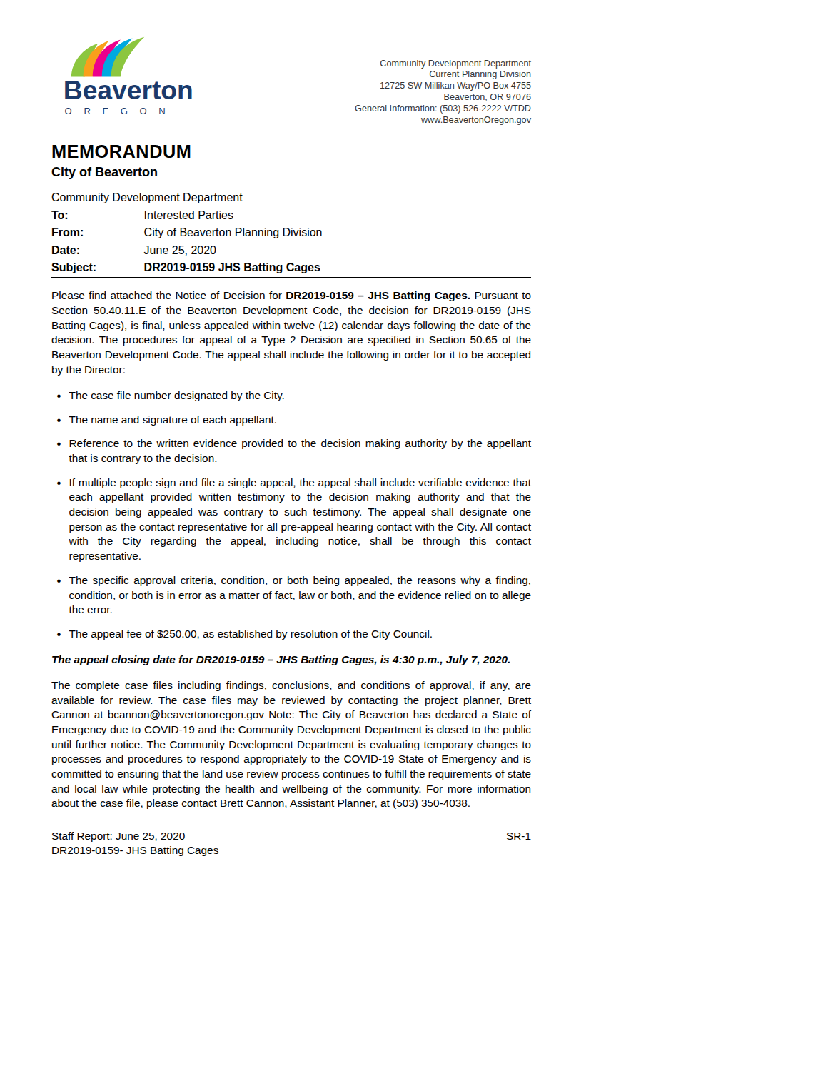Beaverton O R E G O N
Community Development Department
Current Planning Division
12725 SW Millikan Way/PO Box 4755
Beaverton, OR 97076
General Information: (503) 526-2222 V/TDD
www.BeavertonOregon.gov
MEMORANDUM
City of Beaverton
Community Development Department
| To: | Interested Parties |
| From: | City of Beaverton Planning Division |
| Date: | June 25, 2020 |
| Subject: | DR2019-0159 JHS Batting Cages |
Please find attached the Notice of Decision for DR2019-0159 – JHS Batting Cages. Pursuant to Section 50.40.11.E of the Beaverton Development Code, the decision for DR2019-0159 (JHS Batting Cages), is final, unless appealed within twelve (12) calendar days following the date of the decision. The procedures for appeal of a Type 2 Decision are specified in Section 50.65 of the Beaverton Development Code. The appeal shall include the following in order for it to be accepted by the Director:
The case file number designated by the City.
The name and signature of each appellant.
Reference to the written evidence provided to the decision making authority by the appellant that is contrary to the decision.
If multiple people sign and file a single appeal, the appeal shall include verifiable evidence that each appellant provided written testimony to the decision making authority and that the decision being appealed was contrary to such testimony. The appeal shall designate one person as the contact representative for all pre-appeal hearing contact with the City. All contact with the City regarding the appeal, including notice, shall be through this contact representative.
The specific approval criteria, condition, or both being appealed, the reasons why a finding, condition, or both is in error as a matter of fact, law or both, and the evidence relied on to allege the error.
The appeal fee of $250.00, as established by resolution of the City Council.
The appeal closing date for DR2019-0159 – JHS Batting Cages, is 4:30 p.m., July 7, 2020.
The complete case files including findings, conclusions, and conditions of approval, if any, are available for review. The case files may be reviewed by contacting the project planner, Brett Cannon at bcannon@beavertonoregon.gov Note: The City of Beaverton has declared a State of Emergency due to COVID-19 and the Community Development Department is closed to the public until further notice. The Community Development Department is evaluating temporary changes to processes and procedures to respond appropriately to the COVID-19 State of Emergency and is committed to ensuring that the land use review process continues to fulfill the requirements of state and local law while protecting the health and wellbeing of the community. For more information about the case file, please contact Brett Cannon, Assistant Planner, at (503) 350-4038.
Staff Report: June 25, 2020
DR2019-0159- JHS Batting Cages
SR-1